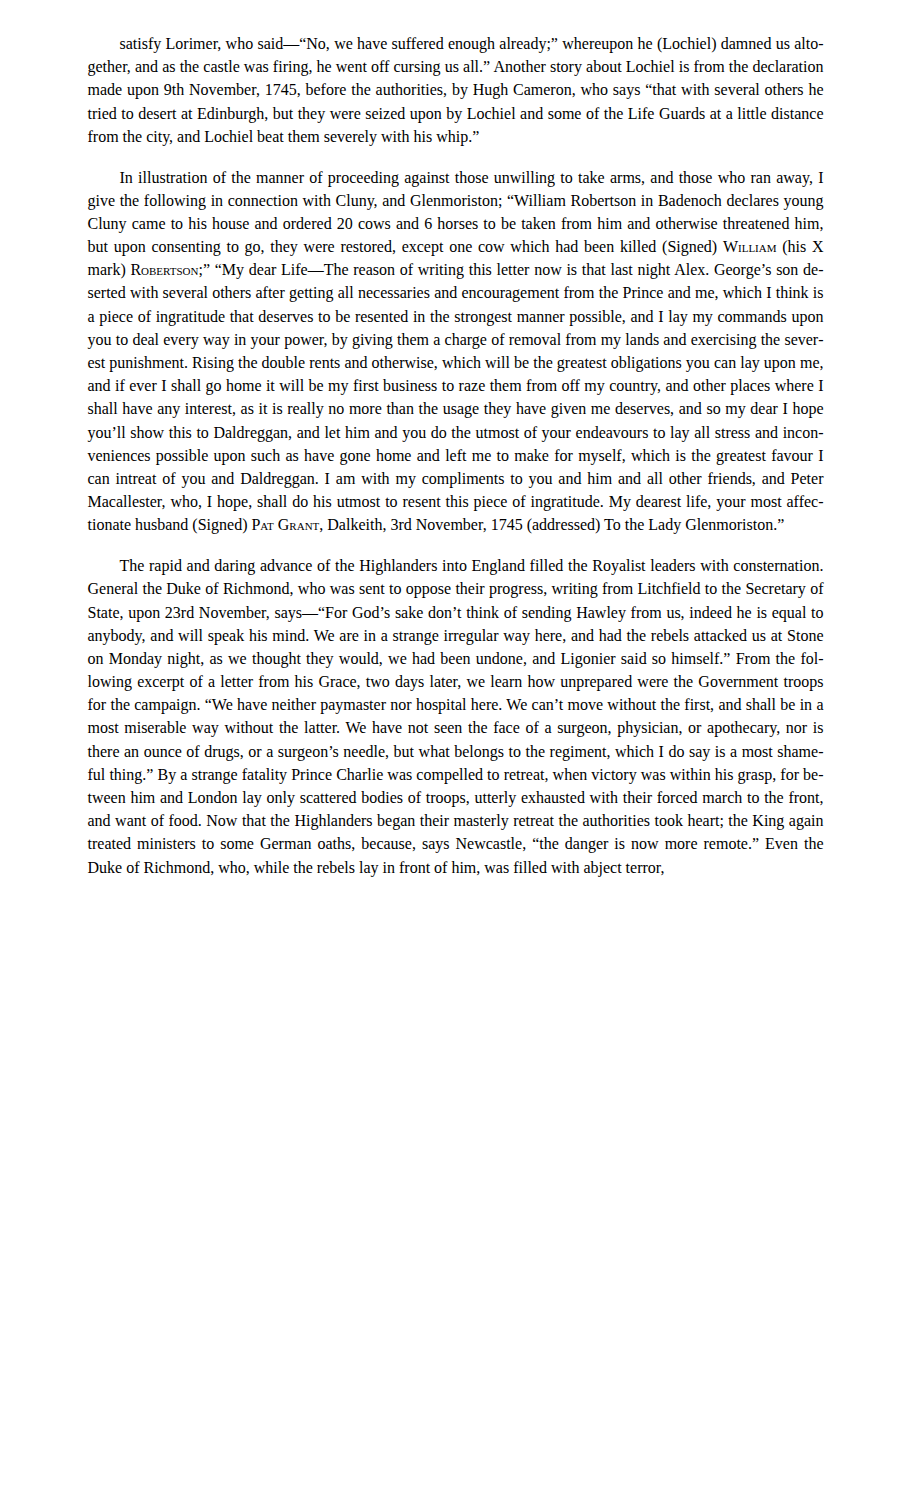satisfy Lorimer, who said—“No, we have suffered enough already;” whereupon he (Lochiel) damned us altogether, and as the castle was firing, he went off cursing us all.” Another story about Lochiel is from the declaration made upon 9th November, 1745, before the authorities, by Hugh Cameron, who says “that with several others he tried to desert at Edinburgh, but they were seized upon by Lochiel and some of the Life Guards at a little distance from the city, and Lochiel beat them severely with his whip.”
In illustration of the manner of proceeding against those unwilling to take arms, and those who ran away, I give the following in connection with Cluny, and Glenmoriston; “William Robertson in Badenoch declares young Cluny came to his house and ordered 20 cows and 6 horses to be taken from him and otherwise threatened him, but upon consenting to go, they were restored, except one cow which had been killed (Signed) William (his X mark) Robertson;” “My dear Life—The reason of writing this letter now is that last night Alex. George’s son deserted with several others after getting all necessaries and encouragement from the Prince and me, which I think is a piece of ingratitude that deserves to be resented in the strongest manner possible, and I lay my commands upon you to deal every way in your power, by giving them a charge of removal from my lands and exercising the severest punishment. Rising the double rents and otherwise, which will be the greatest obligations you can lay upon me, and if ever I shall go home it will be my first business to raze them from off my country, and other places where I shall have any interest, as it is really no more than the usage they have given me deserves, and so my dear I hope you’ll show this to Daldreggan, and let him and you do the utmost of your endeavours to lay all stress and inconveniences possible upon such as have gone home and left me to make for myself, which is the greatest favour I can intreat of you and Daldreggan. I am with my compliments to you and him and all other friends, and Peter Macallester, who, I hope, shall do his utmost to resent this piece of ingratitude. My dearest life, your most affectionate husband (Signed) Pat Grant, Dalkeith, 3rd November, 1745 (addressed) To the Lady Glenmoriston.”
The rapid and daring advance of the Highlanders into England filled the Royalist leaders with consternation. General the Duke of Richmond, who was sent to oppose their progress, writing from Litchfield to the Secretary of State, upon 23rd November, says—“For God’s sake don’t think of sending Hawley from us, indeed he is equal to anybody, and will speak his mind. We are in a strange irregular way here, and had the rebels attacked us at Stone on Monday night, as we thought they would, we had been undone, and Ligonier said so himself.” From the following excerpt of a letter from his Grace, two days later, we learn how unprepared were the Government troops for the campaign. “We have neither paymaster nor hospital here. We can’t move without the first, and shall be in a most miserable way without the latter. We have not seen the face of a surgeon, physician, or apothecary, nor is there an ounce of drugs, or a surgeon’s needle, but what belongs to the regiment, which I do say is a most shameful thing.” By a strange fatality Prince Charlie was compelled to retreat, when victory was within his grasp, for between him and London lay only scattered bodies of troops, utterly exhausted with their forced march to the front, and want of food. Now that the Highlanders began their masterly retreat the authorities took heart; the King again treated ministers to some German oaths, because, says Newcastle, “the danger is now more remote.” Even the Duke of Richmond, who, while the rebels lay in front of him, was filled with abject terror,